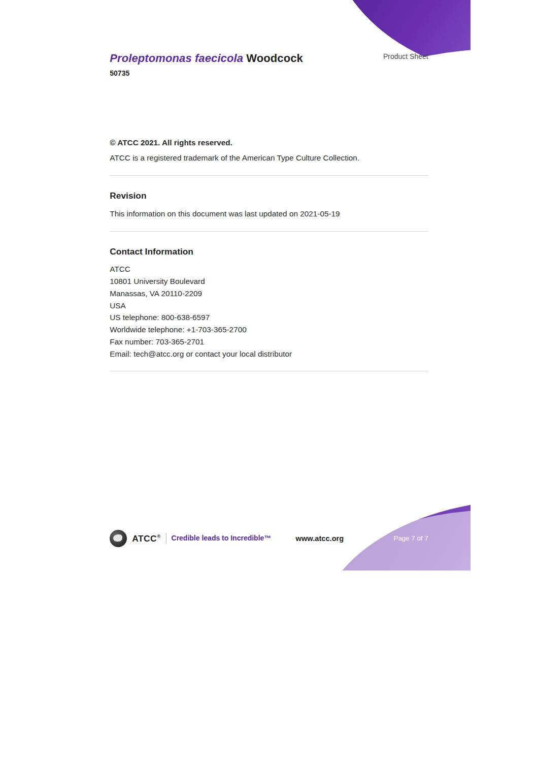Proleptomonas faecicola Woodcock
50735
Product Sheet
© ATCC 2021. All rights reserved.
ATCC is a registered trademark of the American Type Culture Collection.
Revision
This information on this document was last updated on 2021-05-19
Contact Information
ATCC
10801 University Boulevard
Manassas, VA 20110-2209
USA
US telephone: 800-638-6597
Worldwide telephone: +1-703-365-2700
Fax number: 703-365-2701
Email: tech@atcc.org or contact your local distributor
ATCC®
Credible leads to Incredible™
www.atcc.org
Page 7 of 7